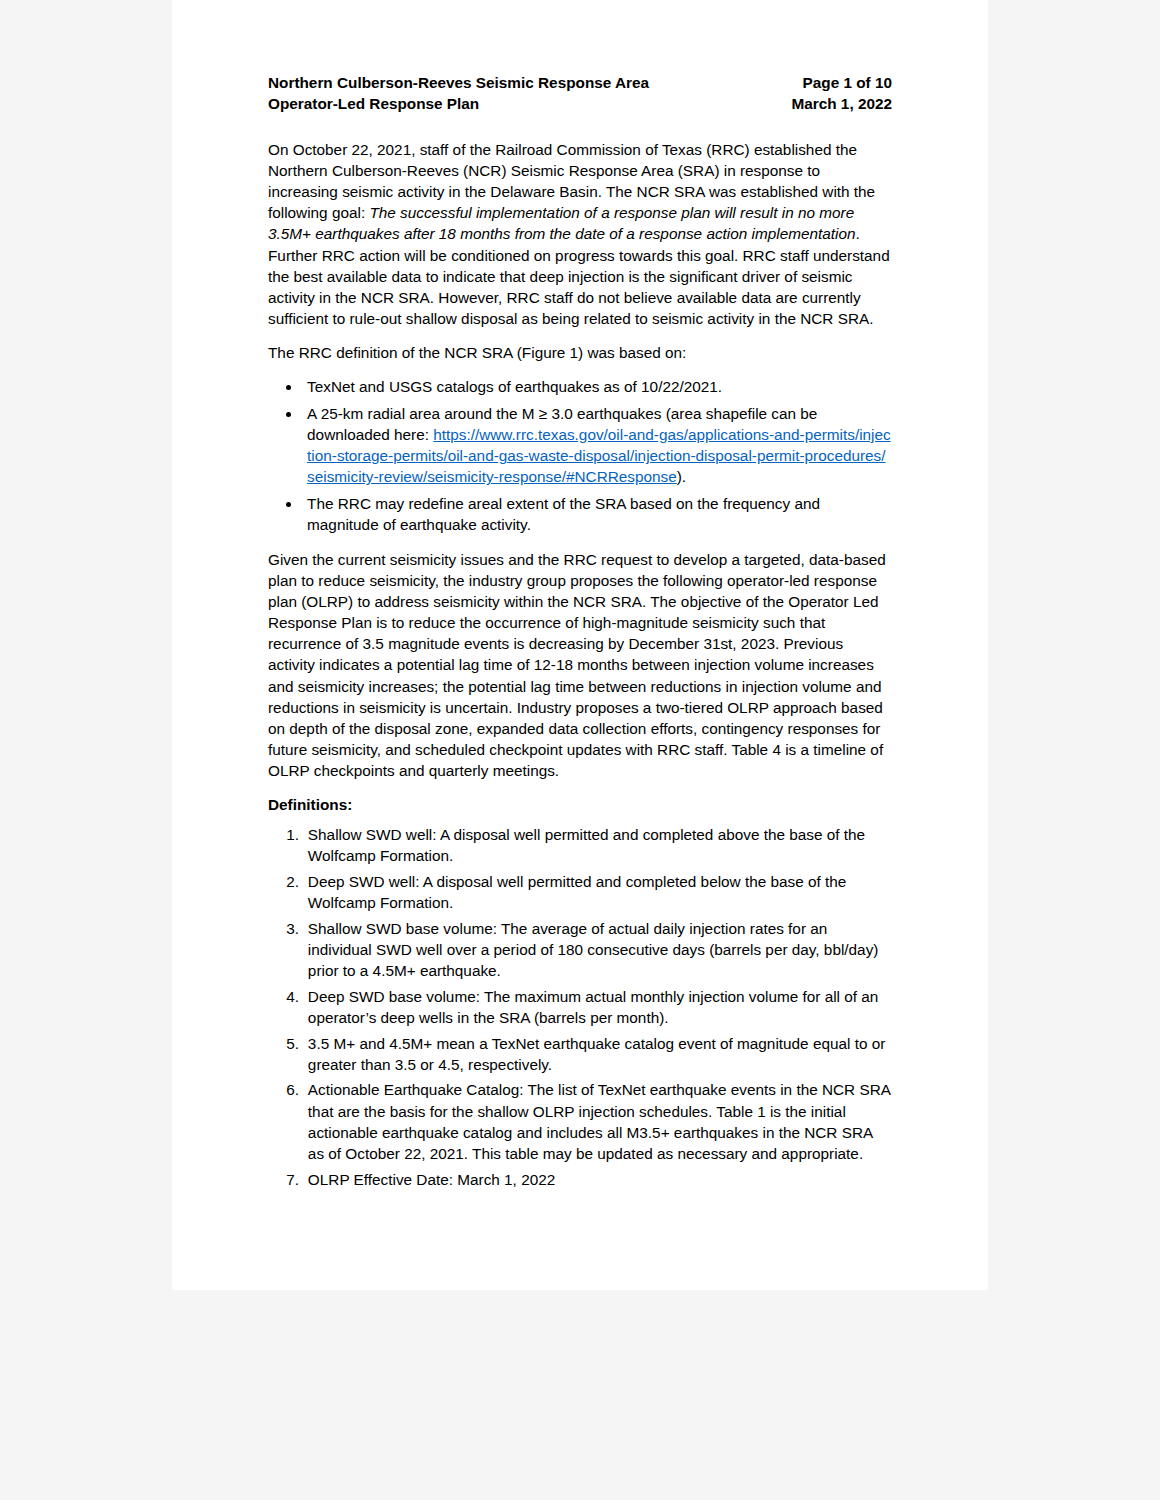Northern Culberson-Reeves Seismic Response Area Operator-Led Response Plan
Page 1 of 10 March 1, 2022
On October 22, 2021, staff of the Railroad Commission of Texas (RRC) established the Northern Culberson-Reeves (NCR) Seismic Response Area (SRA) in response to increasing seismic activity in the Delaware Basin. The NCR SRA was established with the following goal: The successful implementation of a response plan will result in no more 3.5M+ earthquakes after 18 months from the date of a response action implementation. Further RRC action will be conditioned on progress towards this goal. RRC staff understand the best available data to indicate that deep injection is the significant driver of seismic activity in the NCR SRA. However, RRC staff do not believe available data are currently sufficient to rule-out shallow disposal as being related to seismic activity in the NCR SRA.
The RRC definition of the NCR SRA (Figure 1) was based on:
TexNet and USGS catalogs of earthquakes as of 10/22/2021.
A 25-km radial area around the M ≥ 3.0 earthquakes (area shapefile can be downloaded here: https://www.rrc.texas.gov/oil-and-gas/applications-and-permits/injection-storage-permits/oil-and-gas-waste-disposal/injection-disposal-permit-procedures/seismicity-review/seismicity-response/#NCRResponse).
The RRC may redefine areal extent of the SRA based on the frequency and magnitude of earthquake activity.
Given the current seismicity issues and the RRC request to develop a targeted, data-based plan to reduce seismicity, the industry group proposes the following operator-led response plan (OLRP) to address seismicity within the NCR SRA. The objective of the Operator Led Response Plan is to reduce the occurrence of high-magnitude seismicity such that recurrence of 3.5 magnitude events is decreasing by December 31st, 2023. Previous activity indicates a potential lag time of 12-18 months between injection volume increases and seismicity increases; the potential lag time between reductions in injection volume and reductions in seismicity is uncertain. Industry proposes a two-tiered OLRP approach based on depth of the disposal zone, expanded data collection efforts, contingency responses for future seismicity, and scheduled checkpoint updates with RRC staff. Table 4 is a timeline of OLRP checkpoints and quarterly meetings.
Definitions:
Shallow SWD well: A disposal well permitted and completed above the base of the Wolfcamp Formation.
Deep SWD well: A disposal well permitted and completed below the base of the Wolfcamp Formation.
Shallow SWD base volume: The average of actual daily injection rates for an individual SWD well over a period of 180 consecutive days (barrels per day, bbl/day) prior to a 4.5M+ earthquake.
Deep SWD base volume: The maximum actual monthly injection volume for all of an operator’s deep wells in the SRA (barrels per month).
3.5 M+ and 4.5M+ mean a TexNet earthquake catalog event of magnitude equal to or greater than 3.5 or 4.5, respectively.
Actionable Earthquake Catalog: The list of TexNet earthquake events in the NCR SRA that are the basis for the shallow OLRP injection schedules. Table 1 is the initial actionable earthquake catalog and includes all M3.5+ earthquakes in the NCR SRA as of October 22, 2021. This table may be updated as necessary and appropriate.
OLRP Effective Date: March 1, 2022